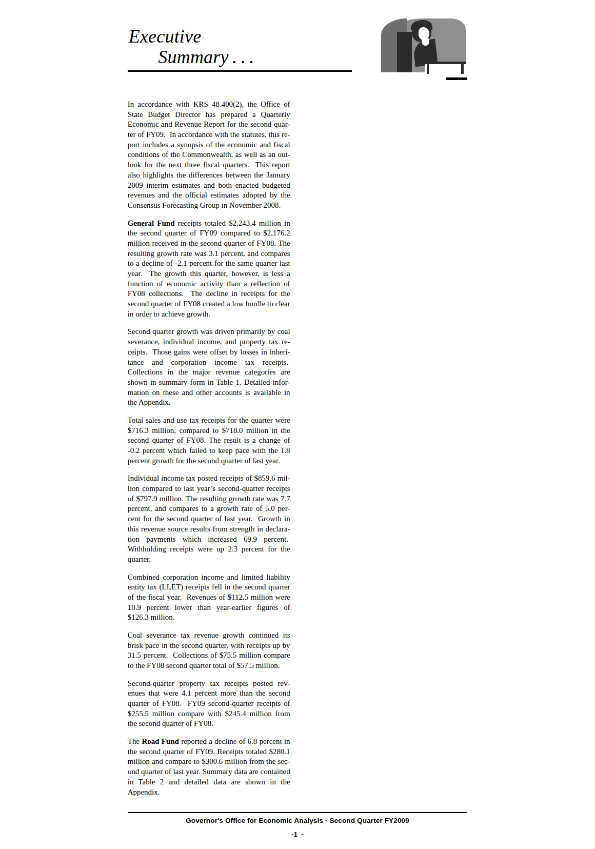Executive
Summary . . .
In accordance with KRS 48.400(2), the Office of State Budget Director has prepared a Quarterly Economic and Revenue Report for the second quarter of FY09. In accordance with the statutes, this report includes a synopsis of the economic and fiscal conditions of the Commonwealth, as well as an outlook for the next three fiscal quarters. This report also highlights the differences between the January 2009 interim estimates and both enacted budgeted revenues and the official estimates adopted by the Consensus Forecasting Group in November 2008.
General Fund receipts totaled $2,243.4 million in the second quarter of FY09 compared to $2,176.2 million received in the second quarter of FY08. The resulting growth rate was 3.1 percent, and compares to a decline of -2.1 percent for the same quarter last year. The growth this quarter, however, is less a function of economic activity than a reflection of FY08 collections. The decline in receipts for the second quarter of FY08 created a low hurdle to clear in order to achieve growth.
Second quarter growth was driven primarily by coal severance, individual income, and property tax receipts. Those gains were offset by losses in inheritance and corporation income tax receipts. Collections in the major revenue categories are shown in summary form in Table 1. Detailed information on these and other accounts is available in the Appendix.
Total sales and use tax receipts for the quarter were $716.3 million, compared to $718.0 million in the second quarter of FY08. The result is a change of -0.2 percent which failed to keep pace with the 1.8 percent growth for the second quarter of last year.
Individual income tax posted receipts of $859.6 million compared to last year’s second-quarter receipts of $797.9 million. The resulting growth rate was 7.7 percent, and compares to a growth rate of 5.0 percent for the second quarter of last year. Growth in this revenue source results from strength in declaration payments which increased 69.9 percent. Withholding receipts were up 2.3 percent for the quarter.
Combined corporation income and limited liability entity tax (LLET) receipts fell in the second quarter of the fiscal year. Revenues of $112.5 million were 10.9 percent lower than year-earlier figures of $126.3 million.
Coal severance tax revenue growth continued its brisk pace in the second quarter, with receipts up by 31.5 percent. Collections of $75.5 million compare to the FY08 second quarter total of $57.5 million.
Second-quarter property tax receipts posted revenues that were 4.1 percent more than the second quarter of FY08. FY09 second-quarter receipts of $255.5 million compare with $245.4 million from the second quarter of FY08.
The Road Fund reported a decline of 6.8 percent in the second quarter of FY09. Receipts totaled $280.1 million and compare to $300.6 million from the second quarter of last year. Summary data are contained in Table 2 and detailed data are shown in the Appendix.
Governor's Office for Economic Analysis - Second Quarter FY2009
-1 -